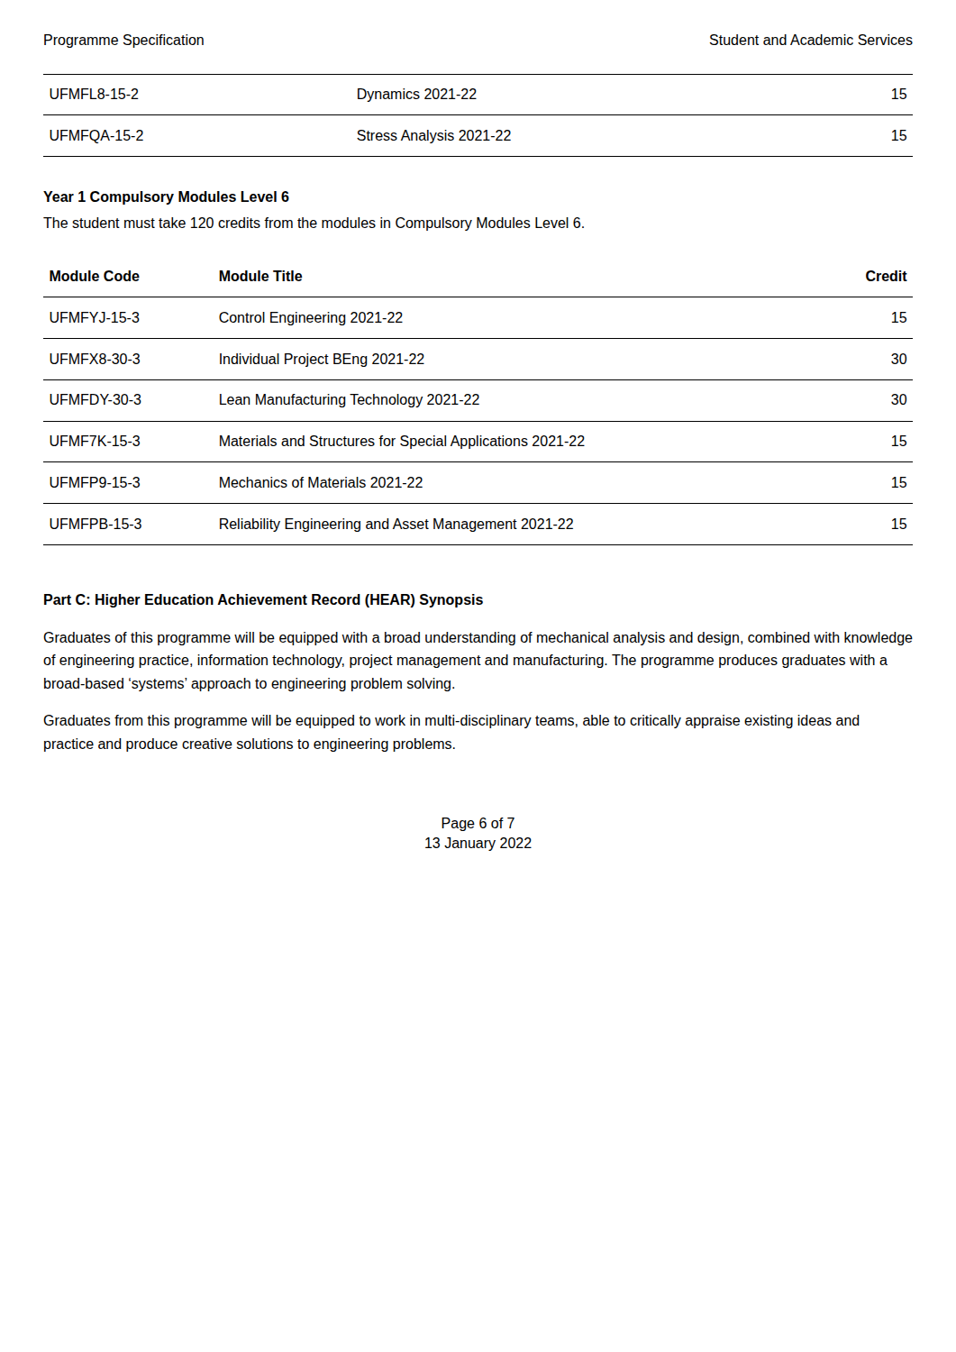Programme Specification Student and Academic Services
| UFMFL8-15-2 | Dynamics 2021-22 | 15 |
| UFMFQA-15-2 | Stress Analysis 2021-22 | 15 |
Year 1 Compulsory Modules Level 6
The student must take 120 credits from the modules in Compulsory Modules Level 6.
| Module Code | Module Title | Credit |
| --- | --- | --- |
| UFMFYJ-15-3 | Control Engineering 2021-22 | 15 |
| UFMFX8-30-3 | Individual Project BEng 2021-22 | 30 |
| UFMFDY-30-3 | Lean Manufacturing Technology 2021-22 | 30 |
| UFMF7K-15-3 | Materials and Structures for Special Applications 2021-22 | 15 |
| UFMFP9-15-3 | Mechanics of Materials 2021-22 | 15 |
| UFMFPB-15-3 | Reliability Engineering and Asset Management 2021-22 | 15 |
Part C: Higher Education Achievement Record (HEAR) Synopsis
Graduates of this programme will be equipped with a broad understanding of mechanical analysis and design, combined with knowledge of engineering practice, information technology, project management and manufacturing. The programme produces graduates with a broad-based ‘systems’ approach to engineering problem solving.
Graduates from this programme will be equipped to work in multi-disciplinary teams, able to critically appraise existing ideas and practice and produce creative solutions to engineering problems.
Page 6 of 7
13 January 2022